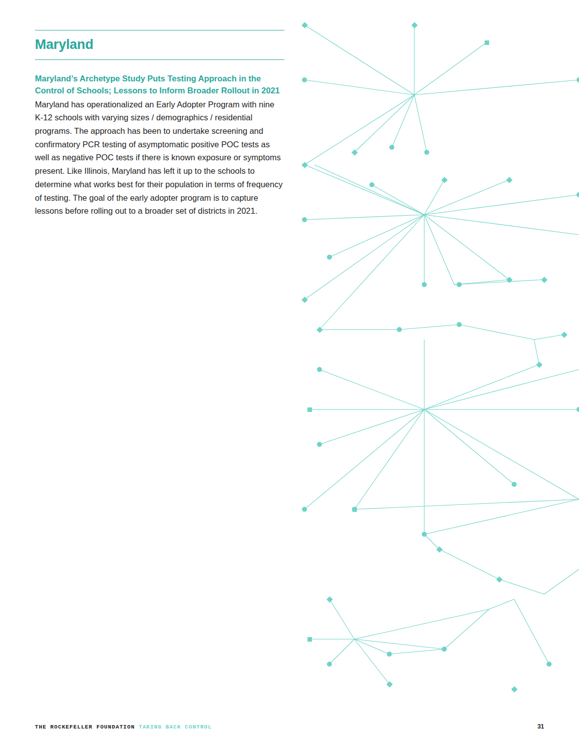Maryland
Maryland’s Archetype Study Puts Testing Approach in the Control of Schools; Lessons to Inform Broader Rollout in 2021
Maryland has operationalized an Early Adopter Program with nine K-12 schools with varying sizes / demographics / residential programs. The approach has been to undertake screening and confirmatory PCR testing of asymptomatic positive POC tests as well as negative POC tests if there is known exposure or symptoms present. Like Illinois, Maryland has left it up to the schools to determine what works best for their population in terms of frequency of testing. The goal of the early adopter program is to capture lessons before rolling out to a broader set of districts in 2021.
THE ROCKEFELLER FOUNDATION TAKING BACK CONTROL
31